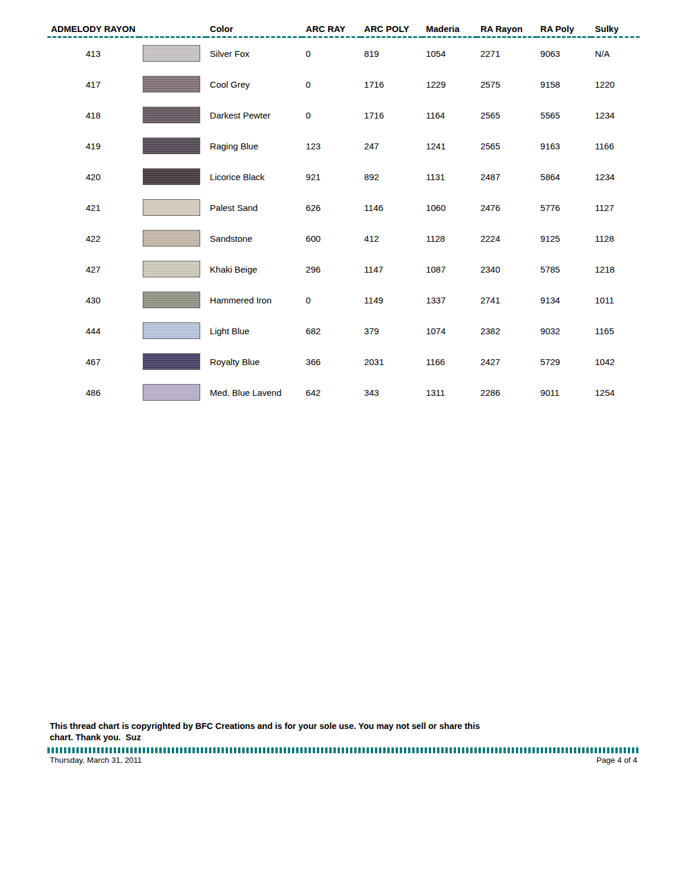| ADMELODY RAYON | | Color | ARC RAY | ARC POLY | Maderia | RA Rayon | RA Poly | Sulky |
| --- | --- | --- | --- | --- | --- | --- | --- | --- |
| 413 | | Silver Fox | 0 | 819 | 1054 | 2271 | 9063 | N/A |
| 417 | | Cool Grey | 0 | 1716 | 1229 | 2575 | 9158 | 1220 |
| 418 | | Darkest Pewter | 0 | 1716 | 1164 | 2565 | 5565 | 1234 |
| 419 | | Raging Blue | 123 | 247 | 1241 | 2565 | 9163 | 1166 |
| 420 | | Licorice Black | 921 | 892 | 1131 | 2487 | 5864 | 1234 |
| 421 | | Palest Sand | 626 | 1146 | 1060 | 2476 | 5776 | 1127 |
| 422 | | Sandstone | 600 | 412 | 1128 | 2224 | 9125 | 1128 |
| 427 | | Khaki Beige | 296 | 1147 | 1087 | 2340 | 5785 | 1218 |
| 430 | | Hammered Iron | 0 | 1149 | 1337 | 2741 | 9134 | 1011 |
| 444 | | Light Blue | 682 | 379 | 1074 | 2382 | 9032 | 1165 |
| 467 | | Royalty Blue | 366 | 2031 | 1166 | 2427 | 5729 | 1042 |
| 486 | | Med. Blue Lavend | 642 | 343 | 1311 | 2286 | 9011 | 1254 |
This thread chart is copyrighted by BFC Creations and is for your sole use. You may not sell or share this
chart. Thank you. Suz
Thursday, March 31, 2011 Page 4 of 4